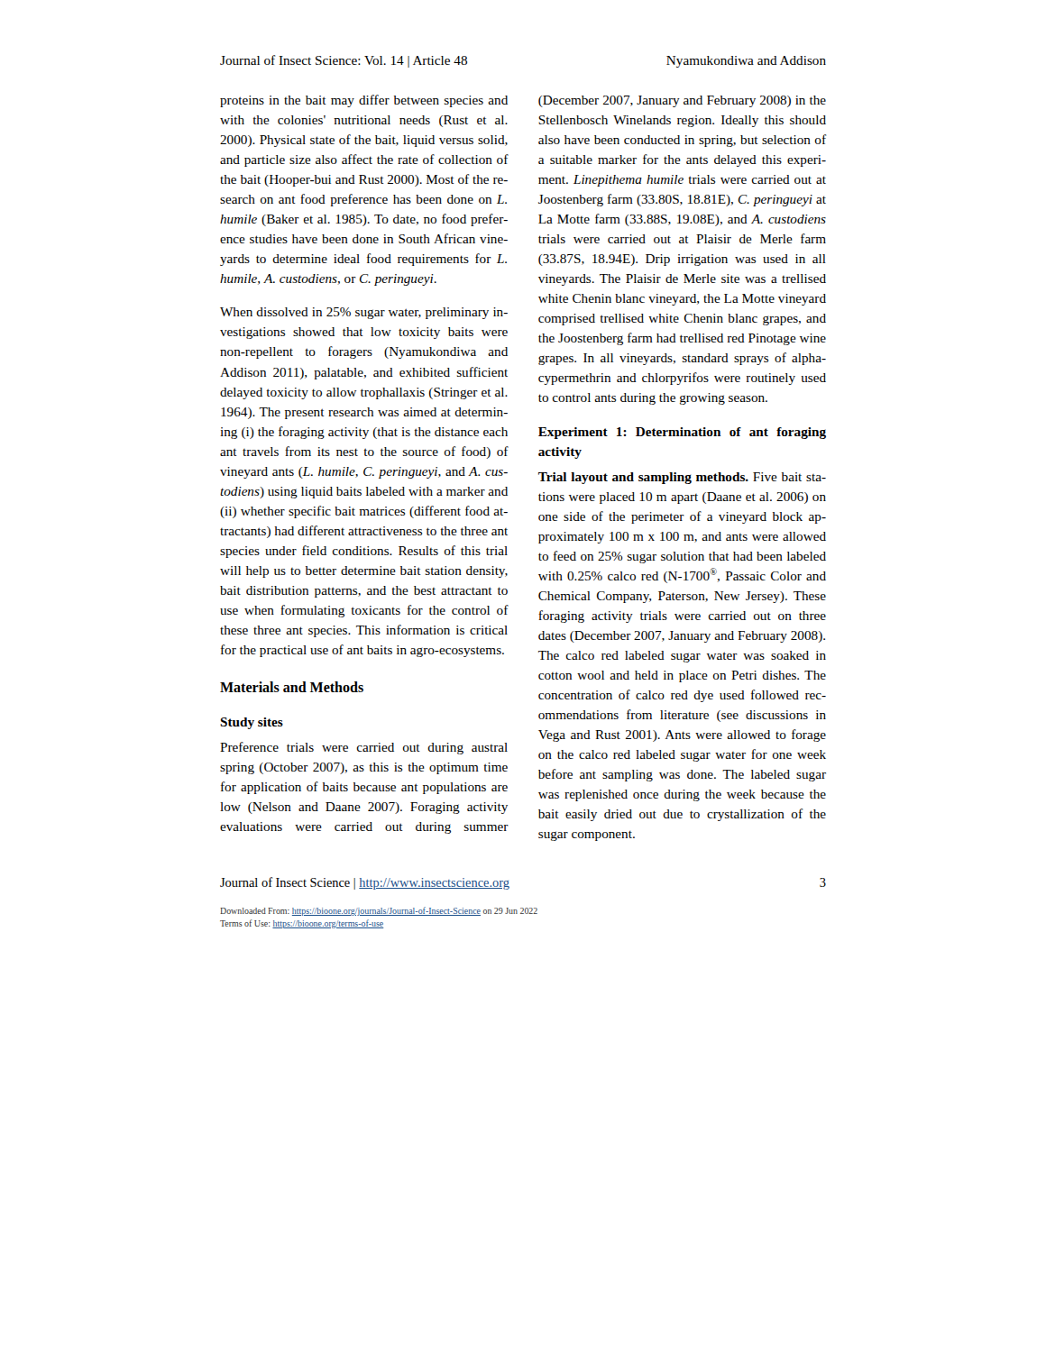Journal of Insect Science: Vol. 14 | Article 48
Nyamukondiwa and Addison
proteins in the bait may differ between species and with the colonies' nutritional needs (Rust et al. 2000). Physical state of the bait, liquid versus solid, and particle size also affect the rate of collection of the bait (Hooper-bui and Rust 2000). Most of the research on ant food preference has been done on L. humile (Baker et al. 1985). To date, no food preference studies have been done in South African vineyards to determine ideal food requirements for L. humile, A. custodiens, or C. peringueyi.
When dissolved in 25% sugar water, preliminary investigations showed that low toxicity baits were non-repellent to foragers (Nyamukondiwa and Addison 2011), palatable, and exhibited sufficient delayed toxicity to allow trophallaxis (Stringer et al. 1964). The present research was aimed at determining (i) the foraging activity (that is the distance each ant travels from its nest to the source of food) of vineyard ants (L. humile, C. peringueyi, and A. custodiens) using liquid baits labeled with a marker and (ii) whether specific bait matrices (different food attractants) had different attractiveness to the three ant species under field conditions. Results of this trial will help us to better determine bait station density, bait distribution patterns, and the best attractant to use when formulating toxicants for the control of these three ant species. This information is critical for the practical use of ant baits in agro-ecosystems.
Materials and Methods
Study sites
Preference trials were carried out during austral spring (October 2007), as this is the optimum time for application of baits because ant populations are low (Nelson and Daane 2007). Foraging activity evaluations were carried out during summer (December 2007, January and February 2008) in the Stellenbosch Winelands region. Ideally this should also have been conducted in spring, but selection of a suitable marker for the ants delayed this experiment. Linepithema humile trials were carried out at Joostenberg farm (33.80S, 18.81E), C. peringueyi at La Motte farm (33.88S, 19.08E), and A. custodiens trials were carried out at Plaisir de Merle farm (33.87S, 18.94E). Drip irrigation was used in all vineyards. The Plaisir de Merle site was a trellised white Chenin blanc vineyard, the La Motte vineyard comprised trellised white Chenin blanc grapes, and the Joostenberg farm had trellised red Pinotage wine grapes. In all vineyards, standard sprays of alpha-cypermethrin and chlorpyrifos were routinely used to control ants during the growing season.
Experiment 1: Determination of ant foraging activity
Trial layout and sampling methods. Five bait stations were placed 10 m apart (Daane et al. 2006) on one side of the perimeter of a vineyard block approximately 100 m x 100 m, and ants were allowed to feed on 25% sugar solution that had been labeled with 0.25% calco red (N-1700®, Passaic Color and Chemical Company, Paterson, New Jersey). These foraging activity trials were carried out on three dates (December 2007, January and February 2008). The calco red labeled sugar water was soaked in cotton wool and held in place on Petri dishes. The concentration of calco red dye used followed recommendations from literature (see discussions in Vega and Rust 2001). Ants were allowed to forage on the calco red labeled sugar water for one week before ant sampling was done. The labeled sugar was replenished once during the week because the bait easily dried out due to crystallization of the sugar component.
Journal of Insect Science | http://www.insectscience.org
3
Downloaded From: https://bioone.org/journals/Journal-of-Insect-Science on 29 Jun 2022
Terms of Use: https://bioone.org/terms-of-use